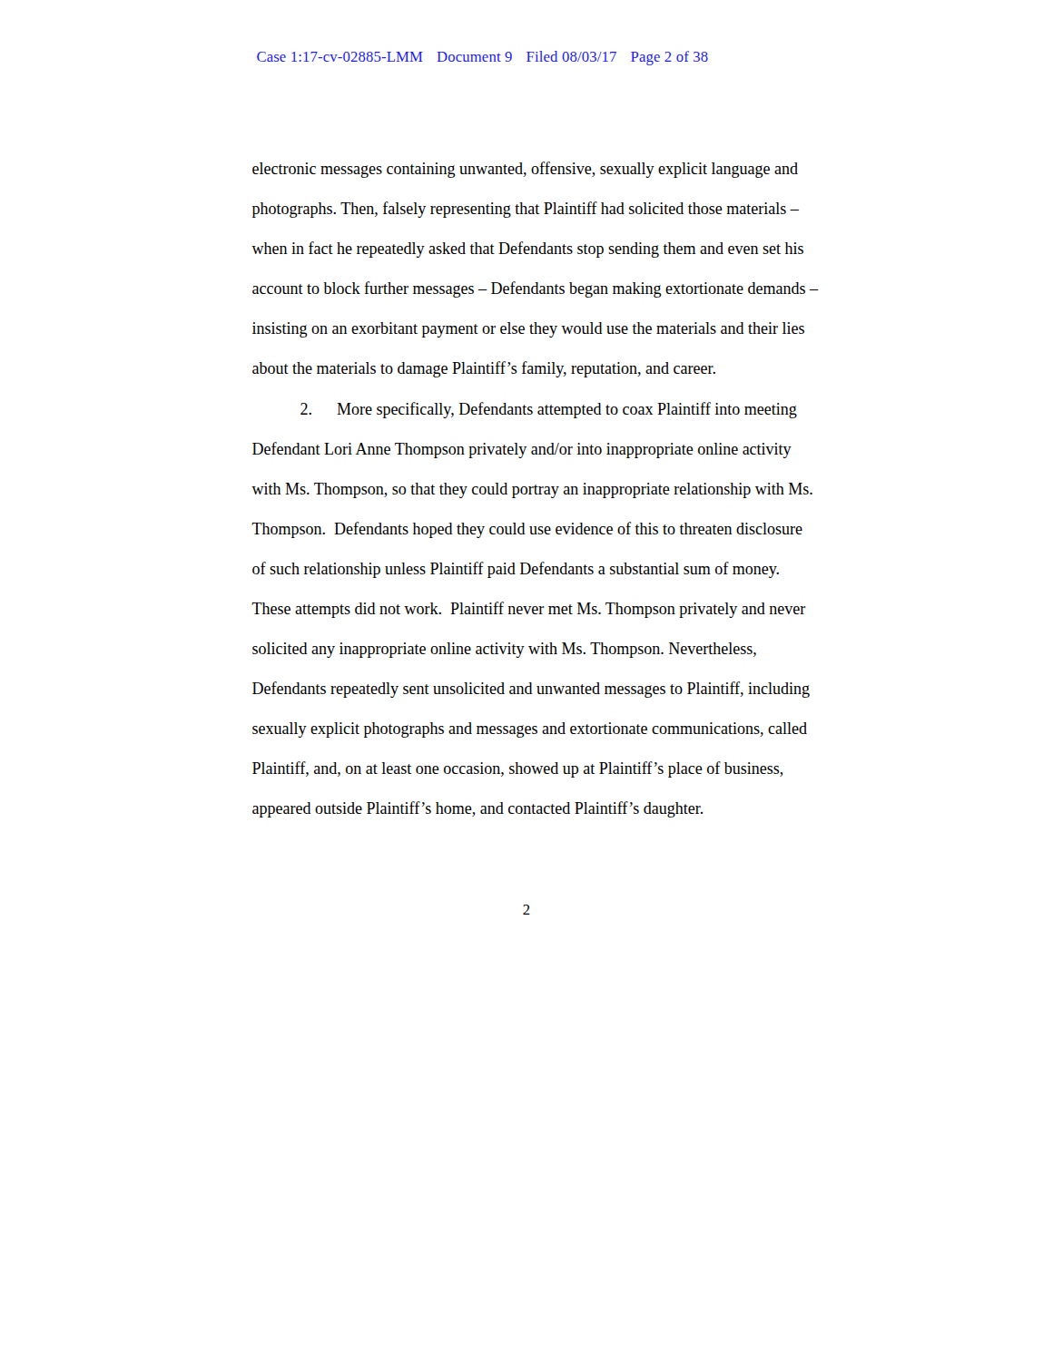Case 1:17-cv-02885-LMM Document 9 Filed 08/03/17 Page 2 of 38
electronic messages containing unwanted, offensive, sexually explicit language and photographs. Then, falsely representing that Plaintiff had solicited those materials – when in fact he repeatedly asked that Defendants stop sending them and even set his account to block further messages – Defendants began making extortionate demands – insisting on an exorbitant payment or else they would use the materials and their lies about the materials to damage Plaintiff’s family, reputation, and career.
2. More specifically, Defendants attempted to coax Plaintiff into meeting Defendant Lori Anne Thompson privately and/or into inappropriate online activity with Ms. Thompson, so that they could portray an inappropriate relationship with Ms. Thompson. Defendants hoped they could use evidence of this to threaten disclosure of such relationship unless Plaintiff paid Defendants a substantial sum of money. These attempts did not work. Plaintiff never met Ms. Thompson privately and never solicited any inappropriate online activity with Ms. Thompson. Nevertheless, Defendants repeatedly sent unsolicited and unwanted messages to Plaintiff, including sexually explicit photographs and messages and extortionate communications, called Plaintiff, and, on at least one occasion, showed up at Plaintiff’s place of business, appeared outside Plaintiff’s home, and contacted Plaintiff’s daughter.
2